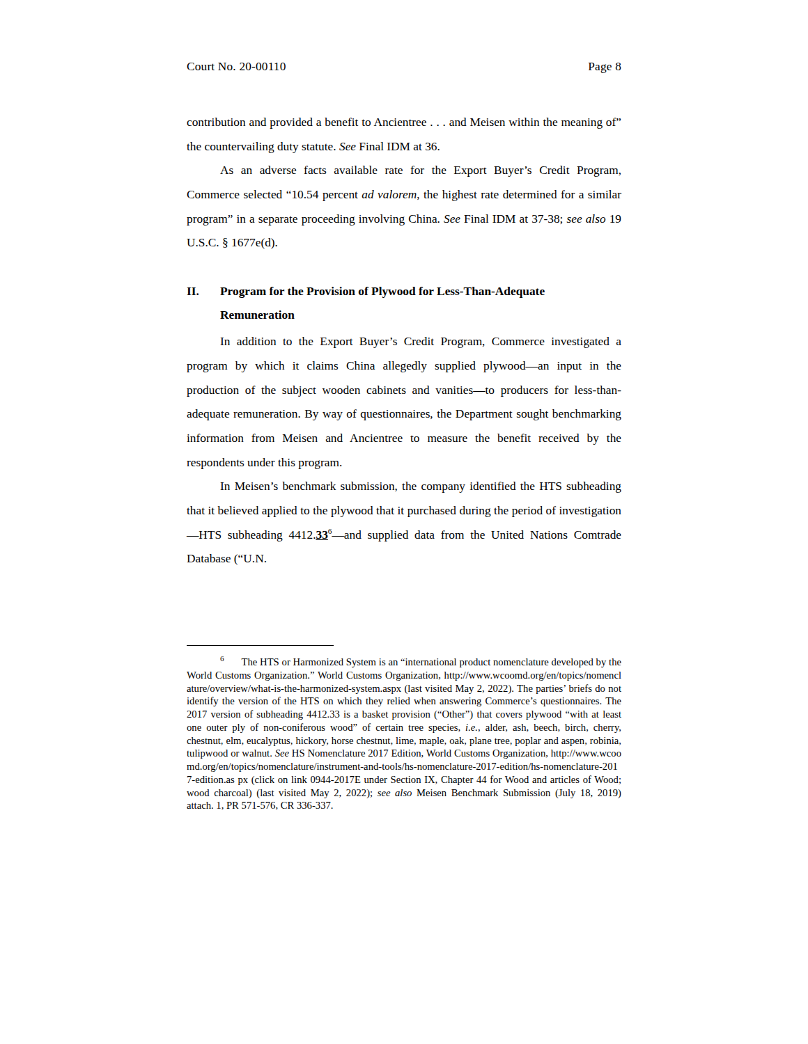Court No. 20-00110
Page 8
contribution and provided a benefit to Ancientree . . . and Meisen within the meaning of” the countervailing duty statute. See Final IDM at 36.
As an adverse facts available rate for the Export Buyer’s Credit Program, Commerce selected “10.54 percent ad valorem, the highest rate determined for a similar program” in a separate proceeding involving China. See Final IDM at 37-38; see also 19 U.S.C. § 1677e(d).
II.
Program for the Provision of Plywood for Less-Than-Adequate Remuneration
In addition to the Export Buyer’s Credit Program, Commerce investigated a program by which it claims China allegedly supplied plywood—an input in the production of the subject wooden cabinets and vanities—to producers for less-than-adequate remuneration. By way of questionnaires, the Department sought benchmarking information from Meisen and Ancientree to measure the benefit received by the respondents under this program.
In Meisen’s benchmark submission, the company identified the HTS subheading that it believed applied to the plywood that it purchased during the period of investigation—HTS subheading 4412.336—and supplied data from the United Nations Comtrade Database (“U.N.
6 The HTS or Harmonized System is an “international product nomenclature developed by the World Customs Organization.” World Customs Organization, http://www.wcoomd.org/en/topics/nomenclature/overview/what-is-the-harmonized-system.aspx (last visited May 2, 2022). The parties’ briefs do not identify the version of the HTS on which they relied when answering Commerce’s questionnaires. The 2017 version of subheading 4412.33 is a basket provision (“Other”) that covers plywood “with at least one outer ply of non-coniferous wood” of certain tree species, i.e., alder, ash, beech, birch, cherry, chestnut, elm, eucalyptus, hickory, horse chestnut, lime, maple, oak, plane tree, poplar and aspen, robinia, tulipwood or walnut. See HS Nomenclature 2017 Edition, World Customs Organization, http://www.wcoomd.org/en/topics/nomenclature/instrument-and-tools/hs-nomenclature-2017-edition/hs-nomenclature-2017-edition.as px (click on link 0944-2017E under Section IX, Chapter 44 for Wood and articles of Wood; wood charcoal) (last visited May 2, 2022); see also Meisen Benchmark Submission (July 18, 2019) attach. 1, PR 571-576, CR 336-337.